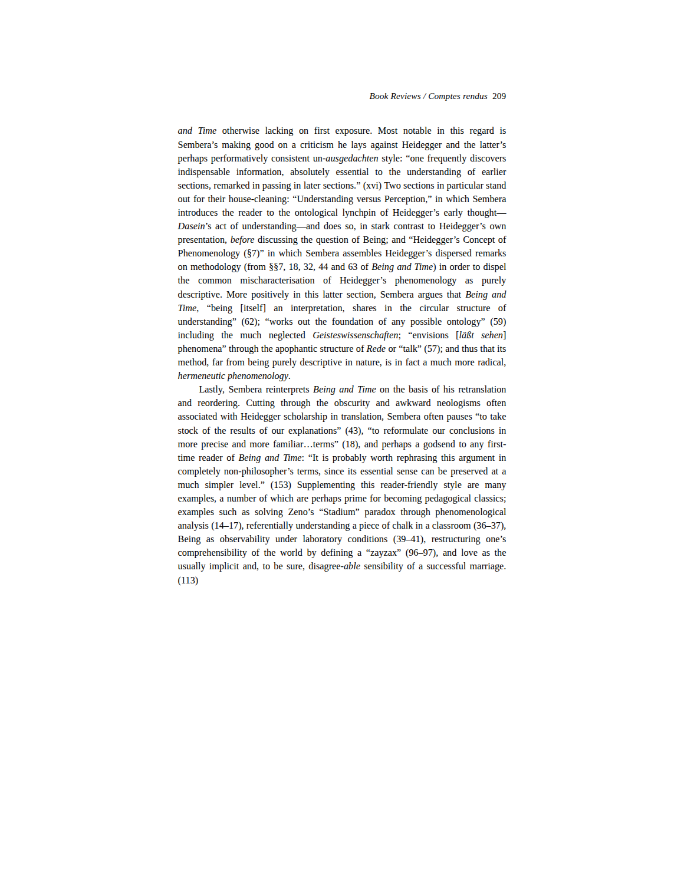Book Reviews / Comptes rendus 209
and Time otherwise lacking on first exposure. Most notable in this regard is Sembera’s making good on a criticism he lays against Heidegger and the latter’s perhaps performatively consistent un-ausgedachten style: “one frequently discovers indispensable information, absolutely essential to the understanding of earlier sections, remarked in passing in later sections.” (xvi) Two sections in particular stand out for their house-cleaning: “Understanding versus Perception,” in which Sembera introduces the reader to the ontological lynchpin of Heidegger’s early thought—Dasein’s act of understanding—and does so, in stark contrast to Heidegger’s own presentation, before discussing the question of Being; and “Heidegger’s Concept of Phenomenology (§7)” in which Sembera assembles Heidegger’s dispersed remarks on methodology (from §§7, 18, 32, 44 and 63 of Being and Time) in order to dispel the common mischaracterisation of Heidegger’s phenomenology as purely descriptive. More positively in this latter section, Sembera argues that Being and Time, “being [itself] an interpretation, shares in the circular structure of understanding” (62); “works out the foundation of any possible ontology” (59) including the much neglected Geisteswissenschaften; “envisions [läßt sehen] phenomena” through the apophantic structure of Rede or “talk” (57); and thus that its method, far from being purely descriptive in nature, is in fact a much more radical, hermeneutic phenomenology.
Lastly, Sembera reinterprets Being and Time on the basis of his retranslation and reordering. Cutting through the obscurity and awkward neologisms often associated with Heidegger scholarship in translation, Sembera often pauses “to take stock of the results of our explanations” (43), “to reformulate our conclusions in more precise and more familiar…terms” (18), and perhaps a godsend to any first-time reader of Being and Time: “It is probably worth rephrasing this argument in completely non-philosopher’s terms, since its essential sense can be preserved at a much simpler level.” (153) Supplementing this reader-friendly style are many examples, a number of which are perhaps prime for becoming pedagogical classics; examples such as solving Zeno’s “Stadium” paradox through phenomenological analysis (14–17), referentially understanding a piece of chalk in a classroom (36–37), Being as observability under laboratory conditions (39–41), restructuring one’s comprehensibility of the world by defining a “zayzax” (96–97), and love as the usually implicit and, to be sure, disagree-able sensibility of a successful marriage. (113)